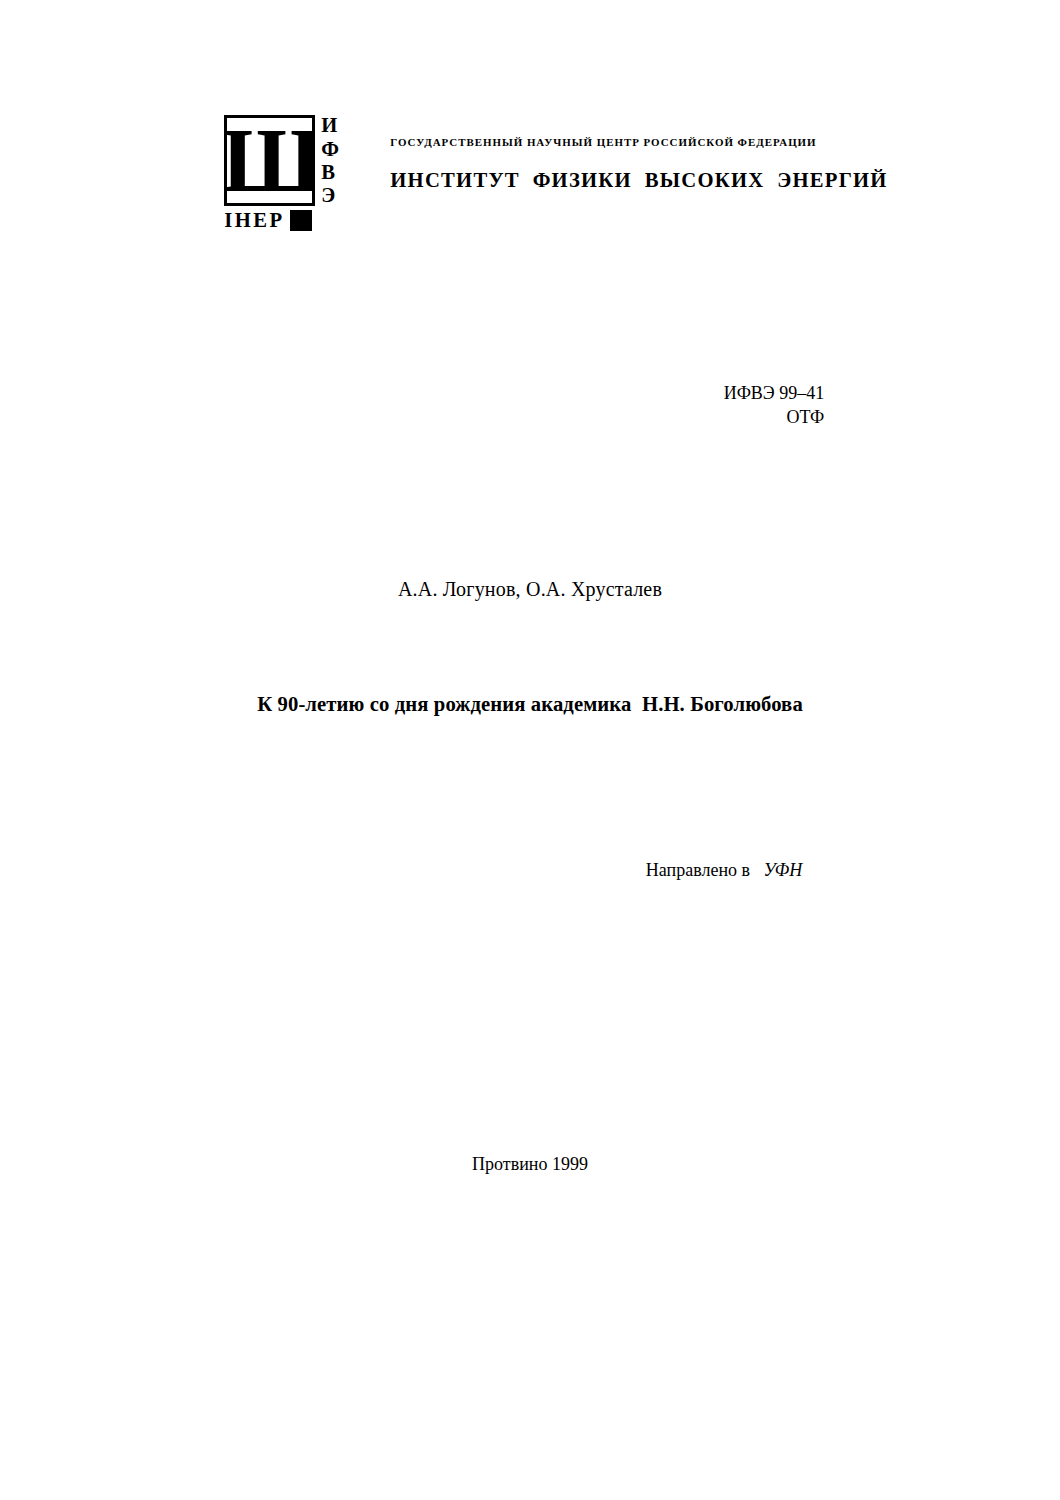Ш
И Ф В Э
IHEP
ГОСУДАРСТВЕННЫЙ НАУЧНЫЙ ЦЕНТР РОССИЙСКОЙ ФЕДЕРАЦИИ
ИНСТИТУТ ФИЗИКИ ВЫСОКИХ ЭНЕРГИЙ
ИФВЭ 99–41
ОТФ
А.А. Логунов, О.А. Хрусталев
К 90-летию со дня рождения академика Н.Н. Боголюбова
Направлено в УФН
Протвино 1999